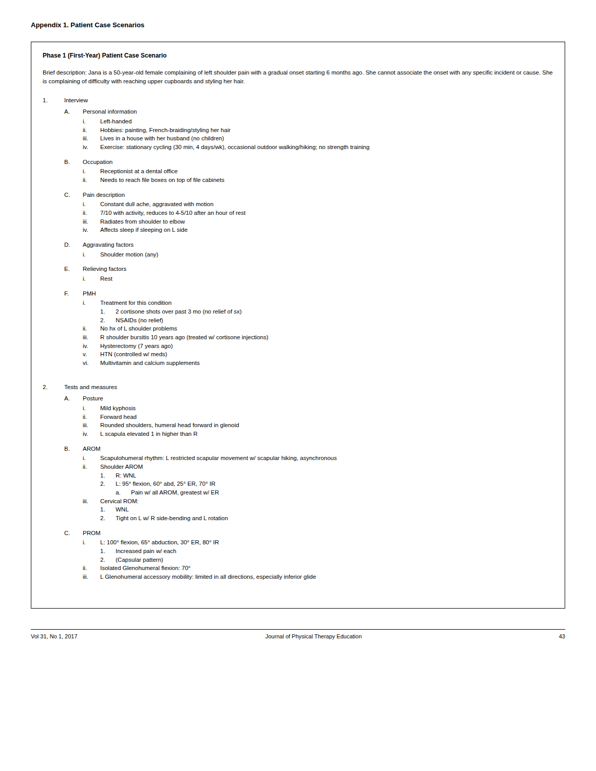Appendix 1. Patient Case Scenarios
Phase 1 (First-Year) Patient Case Scenario
Brief description: Jana is a 50-year-old female complaining of left shoulder pain with a gradual onset starting 6 months ago. She cannot associate the onset with any specific incident or cause. She is complaining of difficulty with reaching upper cupboards and styling her hair.
1.
Interview
A.
Personal information
i.
Left-handed
ii.
Hobbies: painting, French-braiding/styling her hair
iii.
Lives in a house with her husband (no children)
iv.
Exercise: stationary cycling (30 min, 4 days/wk), occasional outdoor walking/hiking; no strength training
B.
Occupation
i.
Receptionist at a dental office
ii.
Needs to reach file boxes on top of file cabinets
C.
Pain description
i.
Constant dull ache, aggravated with motion
ii.
7/10 with activity, reduces to 4-5/10 after an hour of rest
iii.
Radiates from shoulder to elbow
iv.
Affects sleep if sleeping on L side
D.
Aggravating factors
i.
Shoulder motion (any)
E.
Relieving factors
i.
Rest
F.
PMH
i.
Treatment for this condition
1.
2 cortisone shots over past 3 mo (no relief of sx)
2.
NSAIDs (no relief)
ii.
No hx of L shoulder problems
iii.
R shoulder bursitis 10 years ago (treated w/ cortisone injections)
iv.
Hysterectomy (7 years ago)
v.
HTN (controlled w/ meds)
vi.
Multivitamin and calcium supplements
2.
Tests and measures
A.
Posture
i.
Mild kyphosis
ii.
Forward head
iii.
Rounded shoulders, humeral head forward in glenoid
iv.
L scapula elevated 1 in higher than R
B.
AROM
i.
Scapulohumeral rhythm: L restricted scapular movement w/ scapular hiking, asynchronous
ii.
Shoulder AROM
1.
R: WNL
2.
L: 95° flexion, 60° abd, 25° ER, 70° IR
a.
Pain w/ all AROM, greatest w/ ER
iii.
Cervical ROM:
1.
WNL
2.
Tight on L w/ R side-bending and L rotation
C.
PROM
i.
L: 100° flexion, 65° abduction, 30° ER, 80° IR
1.
Increased pain w/ each
2.
(Capsular pattern)
ii.
Isolated Glenohumeral flexion: 70°
iii.
L Glenohumeral accessory mobility: limited in all directions, especially inferior glide
Vol 31, No 1, 2017
Journal of Physical Therapy Education
43